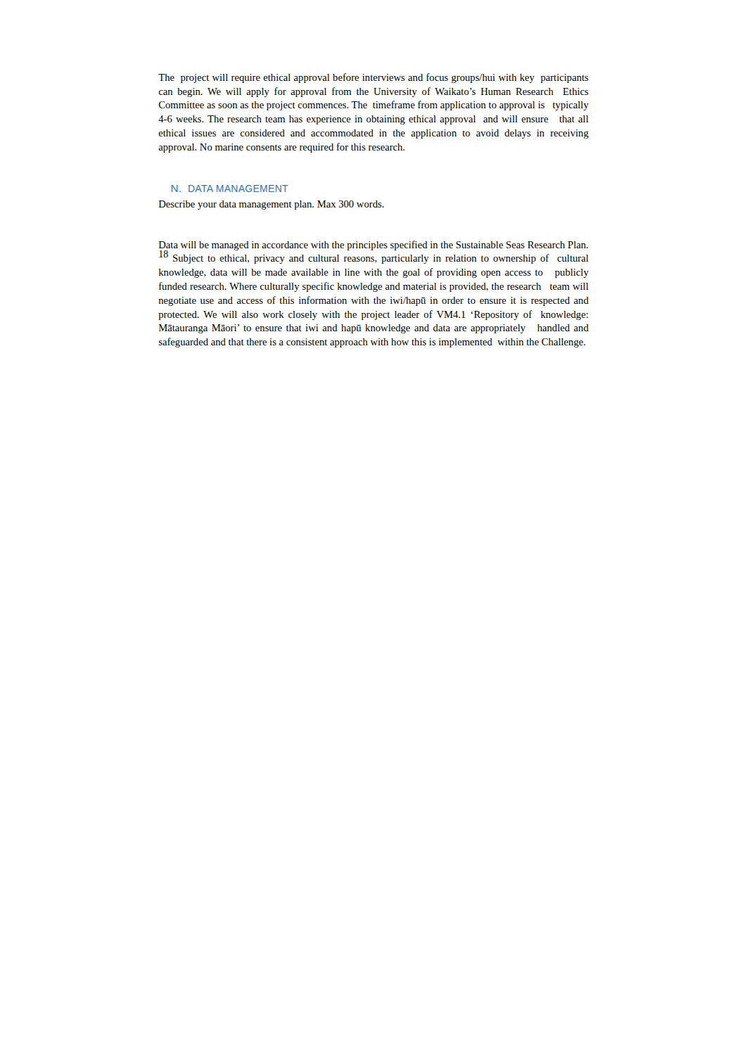The project will require ethical approval before interviews and focus groups/hui with key participants can begin. We will apply for approval from the University of Waikato’s Human Research Ethics Committee as soon as the project commences. The timeframe from application to approval is typically 4-6 weeks. The research team has experience in obtaining ethical approval and will ensure that all ethical issues are considered and accommodated in the application to avoid delays in receiving approval. No marine consents are required for this research.
N. Data Management
Describe your data management plan. Max 300 words.
Data will be managed in accordance with the principles specified in the Sustainable Seas Research Plan. 18 Subject to ethical, privacy and cultural reasons, particularly in relation to ownership of cultural knowledge, data will be made available in line with the goal of providing open access to publicly funded research. Where culturally specific knowledge and material is provided, the research team will negotiate use and access of this information with the iwi/hapū in order to ensure it is respected and protected. We will also work closely with the project leader of VM4.1 ‘Repository of knowledge: Mātauranga Māori’ to ensure that iwi and hapū knowledge and data are appropriately handled and safeguarded and that there is a consistent approach with how this is implemented within the Challenge.